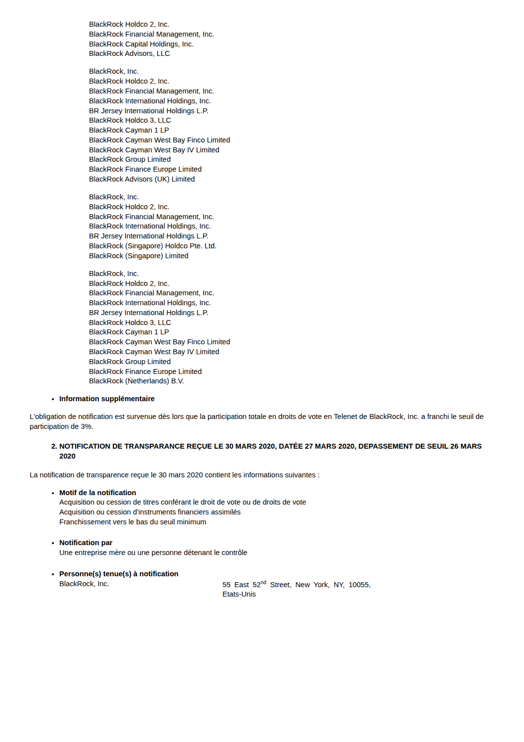BlackRock Holdco 2, Inc.
BlackRock Financial Management, Inc.
BlackRock Capital Holdings, Inc.
BlackRock Advisors, LLC
BlackRock, Inc.
BlackRock Holdco 2, Inc.
BlackRock Financial Management, Inc.
BlackRock International Holdings, Inc.
BR Jersey International Holdings L.P.
BlackRock Holdco 3, LLC
BlackRock Cayman 1 LP
BlackRock Cayman West Bay Finco Limited
BlackRock Cayman West Bay IV Limited
BlackRock Group Limited
BlackRock Finance Europe Limited
BlackRock Advisors (UK) Limited
BlackRock, Inc.
BlackRock Holdco 2, Inc.
BlackRock Financial Management, Inc.
BlackRock International Holdings, Inc.
BR Jersey International Holdings L.P.
BlackRock (Singapore) Holdco Pte. Ltd.
BlackRock (Singapore) Limited
BlackRock, Inc.
BlackRock Holdco 2, Inc.
BlackRock Financial Management, Inc.
BlackRock International Holdings, Inc.
BR Jersey International Holdings L.P.
BlackRock Holdco 3, LLC
BlackRock Cayman 1 LP
BlackRock Cayman West Bay Finco Limited
BlackRock Cayman West Bay IV Limited
BlackRock Group Limited
BlackRock Finance Europe Limited
BlackRock (Netherlands) B.V.
Information supplémentaire
L'obligation de notification est survenue dès lors que la participation totale en droits de vote en Telenet de BlackRock, Inc. a franchi le seuil de participation de 3%.
NOTIFICATION DE TRANSPARANCE REÇUE LE 30 MARS 2020, DATÉE 27 MARS 2020, DEPASSEMENT DE SEUIL 26 MARS 2020
La notification de transparence reçue le 30 mars 2020 contient les informations suivantes :
Motif de la notification
Acquisition ou cession de titres conférant le droit de vote ou de droits de vote
Acquisition ou cession d'instruments financiers assimilés
Franchissement vers le bas du seuil minimum
Notification par
Une entreprise mère ou une personne détenant le contrôle
Personne(s) tenue(s) à notification
BlackRock, Inc.
55 East 52nd Street, New York, NY, 10055, Etats-Unis